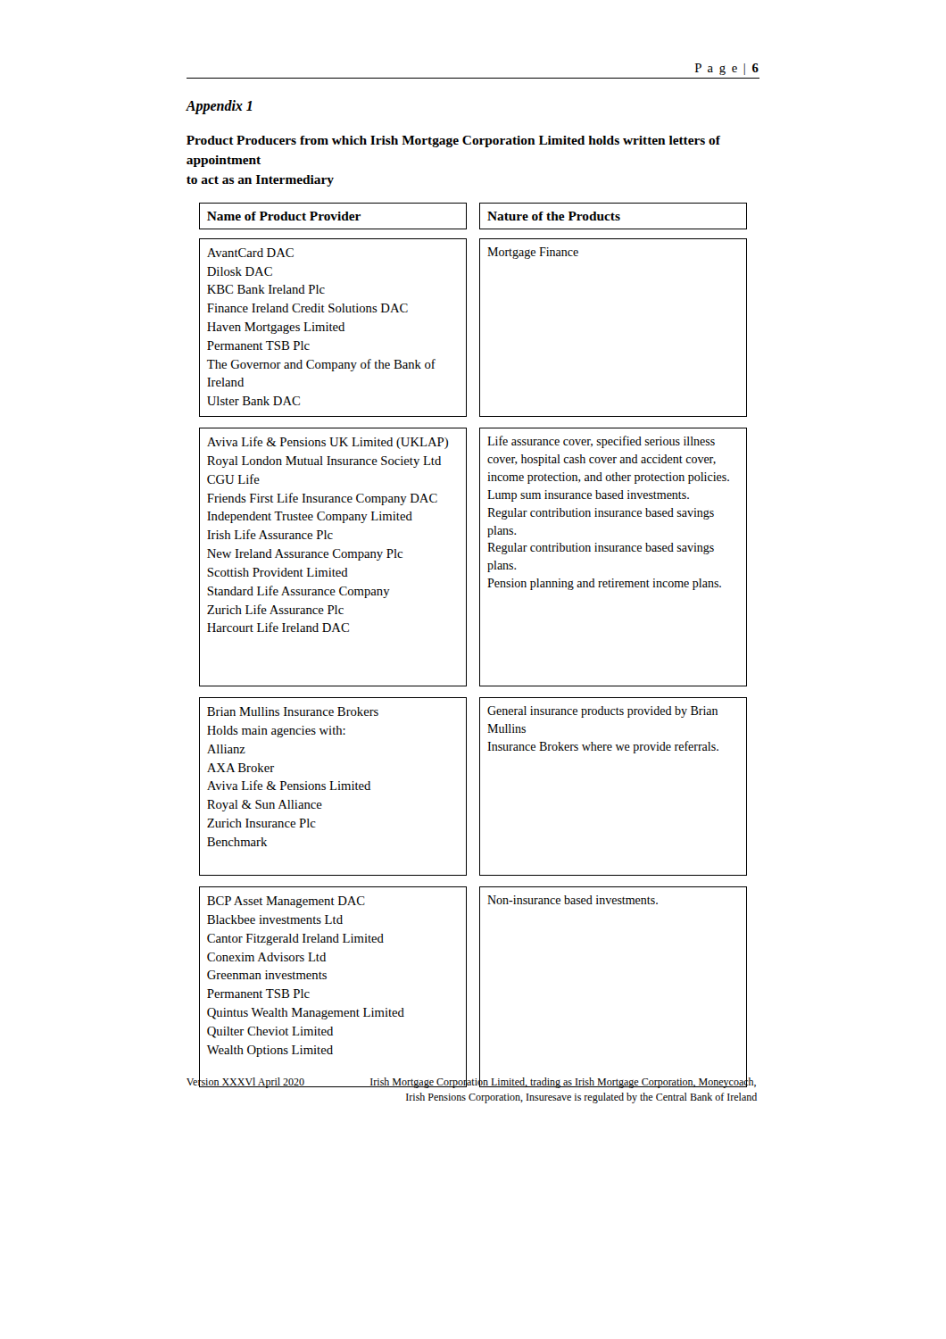P a g e | 6
Appendix 1
Product Producers from which Irish Mortgage Corporation Limited holds written letters of appointment
to act as an Intermediary
| Name of Product Provider | Nature of the Products |
| AvantCard DAC Dilosk DAC KBC Bank Ireland Plc Finance Ireland Credit Solutions DAC Haven Mortgages Limited Permanent TSB Plc The Governor and Company of the Bank of Ireland Ulster Bank DAC | Mortgage Finance |
| Aviva Life & Pensions UK Limited (UKLAP) Royal London Mutual Insurance Society Ltd CGU Life Friends First Life Insurance Company DAC Independent Trustee Company Limited Irish Life Assurance Plc New Ireland Assurance Company Plc Scottish Provident Limited Standard Life Assurance Company Zurich Life Assurance Plc Harcourt Life Ireland DAC | Life assurance cover, specified serious illness cover, hospital cash cover and accident cover, income protection, and other protection policies. Lump sum insurance based investments. Regular contribution insurance based savings plans. Regular contribution insurance based savings plans. Pension planning and retirement income plans. |
| Brian Mullins Insurance Brokers Holds main agencies with: Allianz AXA Broker Aviva Life & Pensions Limited Royal & Sun Alliance Zurich Insurance Plc Benchmark | General insurance products provided by Brian Mullins Insurance Brokers where we provide referrals. |
| BCP Asset Management DAC Blackbee investments Ltd Cantor Fitzgerald Ireland Limited Conexim Advisors Ltd Greenman investments Permanent TSB Plc Quintus Wealth Management Limited Quilter Cheviot Limited Wealth Options Limited | Non-insurance based investments. |
Version XXXVl April 2020
Irish Mortgage Corporation Limited, trading as Irish Mortgage Corporation, Moneycoach,
Irish Pensions Corporation, Insuresave is regulated by the Central Bank of Ireland